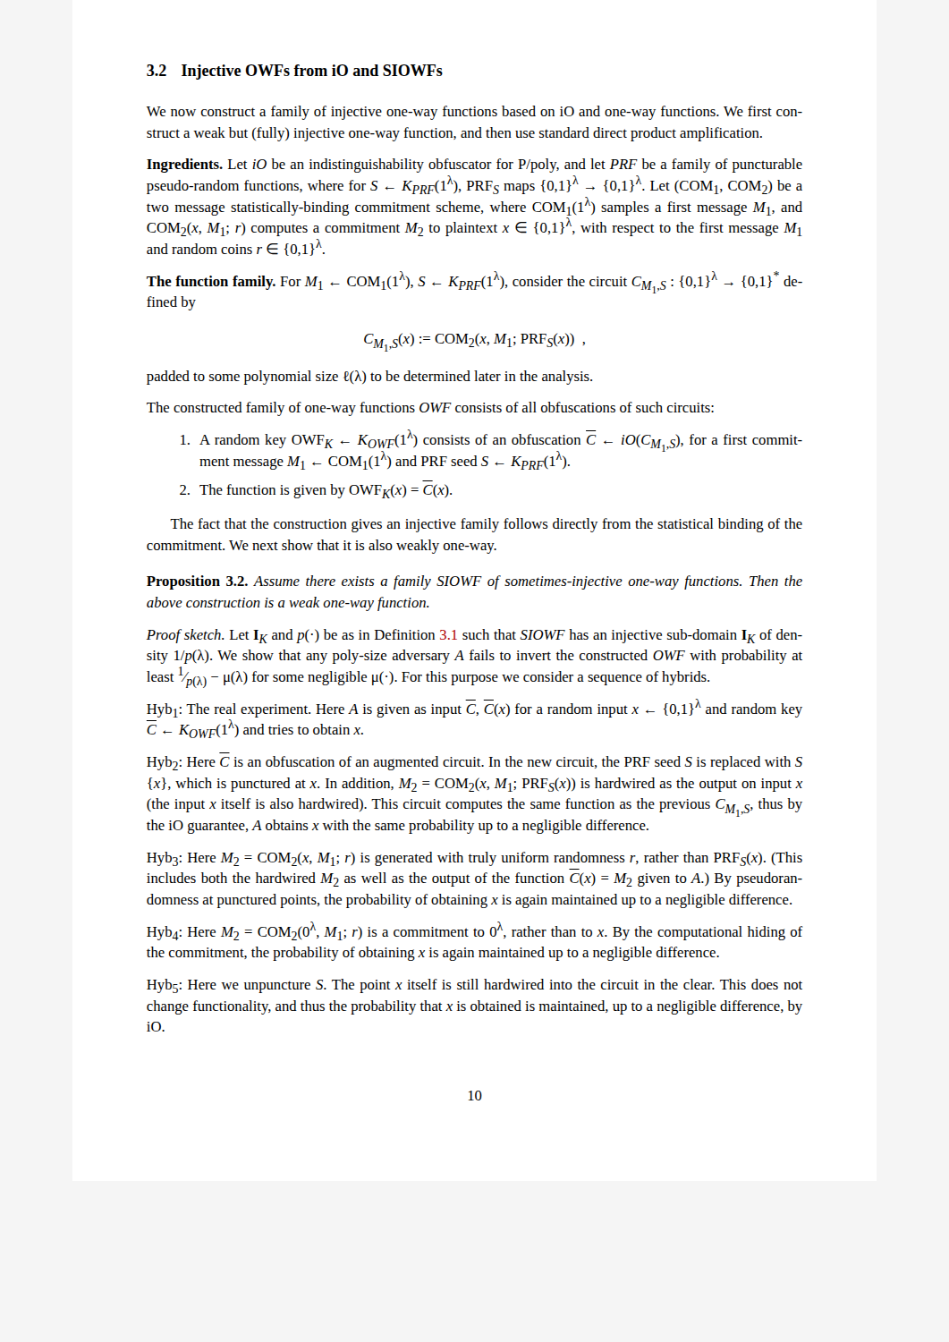3.2 Injective OWFs from iO and SIOWFs
We now construct a family of injective one-way functions based on iO and one-way functions. We first construct a weak but (fully) injective one-way function, and then use standard direct product amplification.
Ingredients. Let iO be an indistinguishability obfuscator for P/poly, and let PRF be a family of puncturable pseudo-random functions, where for S ← KPRF(1λ), PRFS maps {0,1}λ → {0,1}λ. Let (COM1, COM2) be a two message statistically-binding commitment scheme, where COM1(1λ) samples a first message M1, and COM2(x, M1; r) computes a commitment M2 to plaintext x ∈ {0,1}λ, with respect to the first message M1 and random coins r ∈ {0,1}λ.
The function family. For M1 ← COM1(1λ), S ← KPRF(1λ), consider the circuit CM1,S : {0,1}λ → {0,1}* defined by
CM1,S(x) := COM2(x, M1; PRFS(x)) ,
padded to some polynomial size ℓ(λ) to be determined later in the analysis.
The constructed family of one-way functions OWF consists of all obfuscations of such circuits:
A random key OWFK ← KOWF(1λ) consists of an obfuscation C ← iO(CM1,S), for a first commitment message M1 ← COM1(1λ) and PRF seed S ← KPRF(1λ).
The function is given by OWFK(x) = C(x).
The fact that the construction gives an injective family follows directly from the statistical binding of the commitment. We next show that it is also weakly one-way.
Proposition 3.2. Assume there exists a family SIOWF of sometimes-injective one-way functions. Then the above construction is a weak one-way function.
Proof sketch. Let IK and p(·) be as in Definition 3.1 such that SIOWF has an injective sub-domain IK of density 1/p(λ). We show that any poly-size adversary A fails to invert the constructed OWF with probability at least 1⁄p(λ) − μ(λ) for some negligible μ(·). For this purpose we consider a sequence of hybrids.
Hyb1: The real experiment. Here A is given as input C, C(x) for a random input x ← {0,1}λ and random key C ← KOWF(1λ) and tries to obtain x.
Hyb2: Here C is an obfuscation of an augmented circuit. In the new circuit, the PRF seed S is replaced with S {x}, which is punctured at x. In addition, M2 = COM2(x, M1; PRFS(x)) is hardwired as the output on input x (the input x itself is also hardwired). This circuit computes the same function as the previous CM1,S, thus by the iO guarantee, A obtains x with the same probability up to a negligible difference.
Hyb3: Here M2 = COM2(x, M1; r) is generated with truly uniform randomness r, rather than PRFS(x). (This includes both the hardwired M2 as well as the output of the function C(x) = M2 given to A.) By pseudorandomness at punctured points, the probability of obtaining x is again maintained up to a negligible difference.
Hyb4: Here M2 = COM2(0λ, M1; r) is a commitment to 0λ, rather than to x. By the computational hiding of the commitment, the probability of obtaining x is again maintained up to a negligible difference.
Hyb5: Here we unpuncture S. The point x itself is still hardwired into the circuit in the clear. This does not change functionality, and thus the probability that x is obtained is maintained, up to a negligible difference, by iO.
10